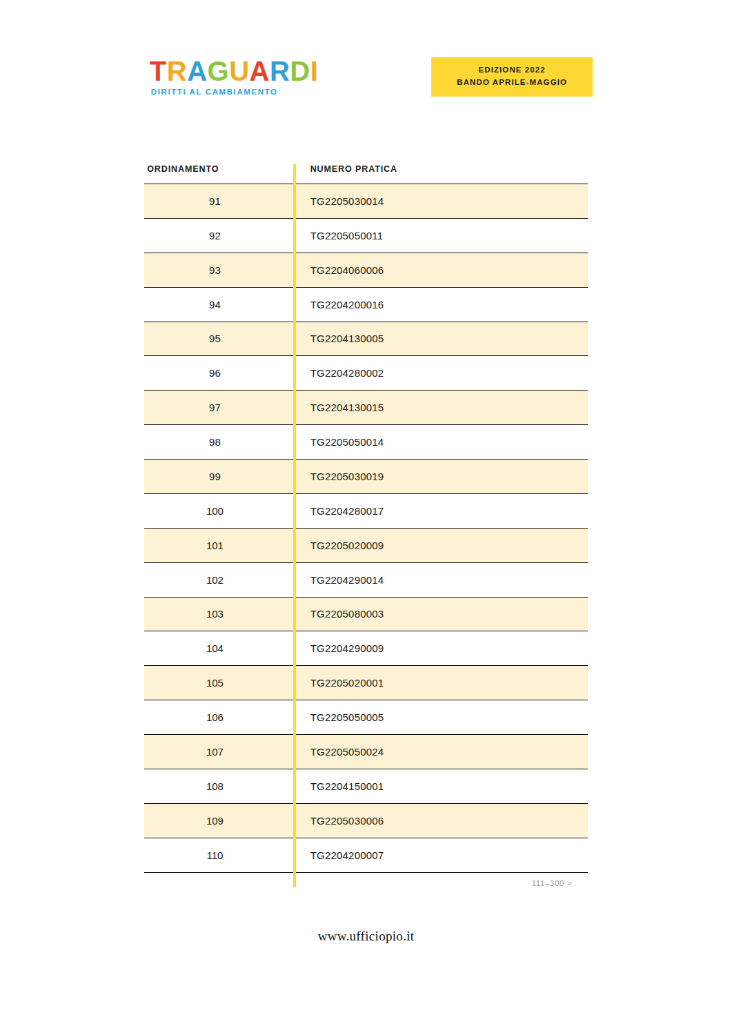TRAGUARDI
DIRITTI AL CAMBIAMENTO
EDIZIONE 2022
BANDO APRILE-MAGGIO
| ORDINAMENTO | NUMERO PRATICA |
| --- | --- |
| 91 | TG2205030014 |
| 92 | TG2205050011 |
| 93 | TG2204060006 |
| 94 | TG2204200016 |
| 95 | TG2204130005 |
| 96 | TG2204280002 |
| 97 | TG2204130015 |
| 98 | TG2205050014 |
| 99 | TG2205030019 |
| 100 | TG2204280017 |
| 101 | TG2205020009 |
| 102 | TG2204290014 |
| 103 | TG2205080003 |
| 104 | TG2204290009 |
| 105 | TG2205020001 |
| 106 | TG2205050005 |
| 107 | TG2205050024 |
| 108 | TG2204150001 |
| 109 | TG2205030006 |
| 110 | TG2204200007 |
111–300 >
www.ufficiopio.it